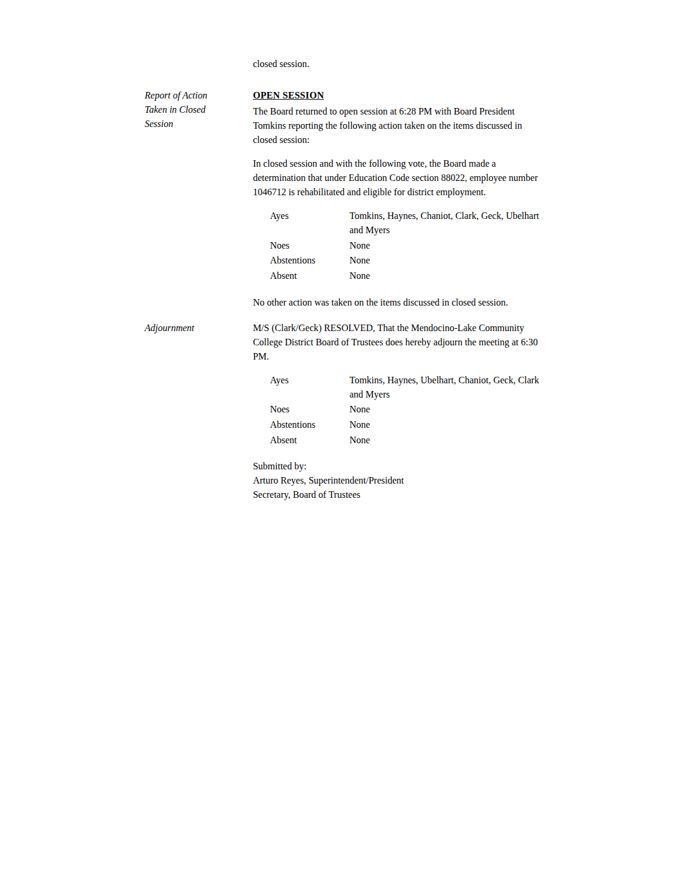closed session.
Report of Action
Taken in Closed
Session
OPEN SESSION
The Board returned to open session at 6:28 PM with Board President Tomkins reporting the following action taken on the items discussed in closed session:
In closed session and with the following vote, the Board made a determination that under Education Code section 88022, employee number 1046712 is rehabilitated and eligible for district employment.
| Ayes | Tomkins, Haynes, Chaniot, Clark, Geck, Ubelhart and Myers |
| Noes | None |
| Abstentions | None |
| Absent | None |
No other action was taken on the items discussed in closed session.
Adjournment
M/S (Clark/Geck) RESOLVED, That the Mendocino-Lake Community College District Board of Trustees does hereby adjourn the meeting at 6:30 PM.
| Ayes | Tomkins, Haynes, Ubelhart, Chaniot, Geck, Clark and Myers |
| Noes | None |
| Abstentions | None |
| Absent | None |
Submitted by:
Arturo Reyes, Superintendent/President
Secretary, Board of Trustees